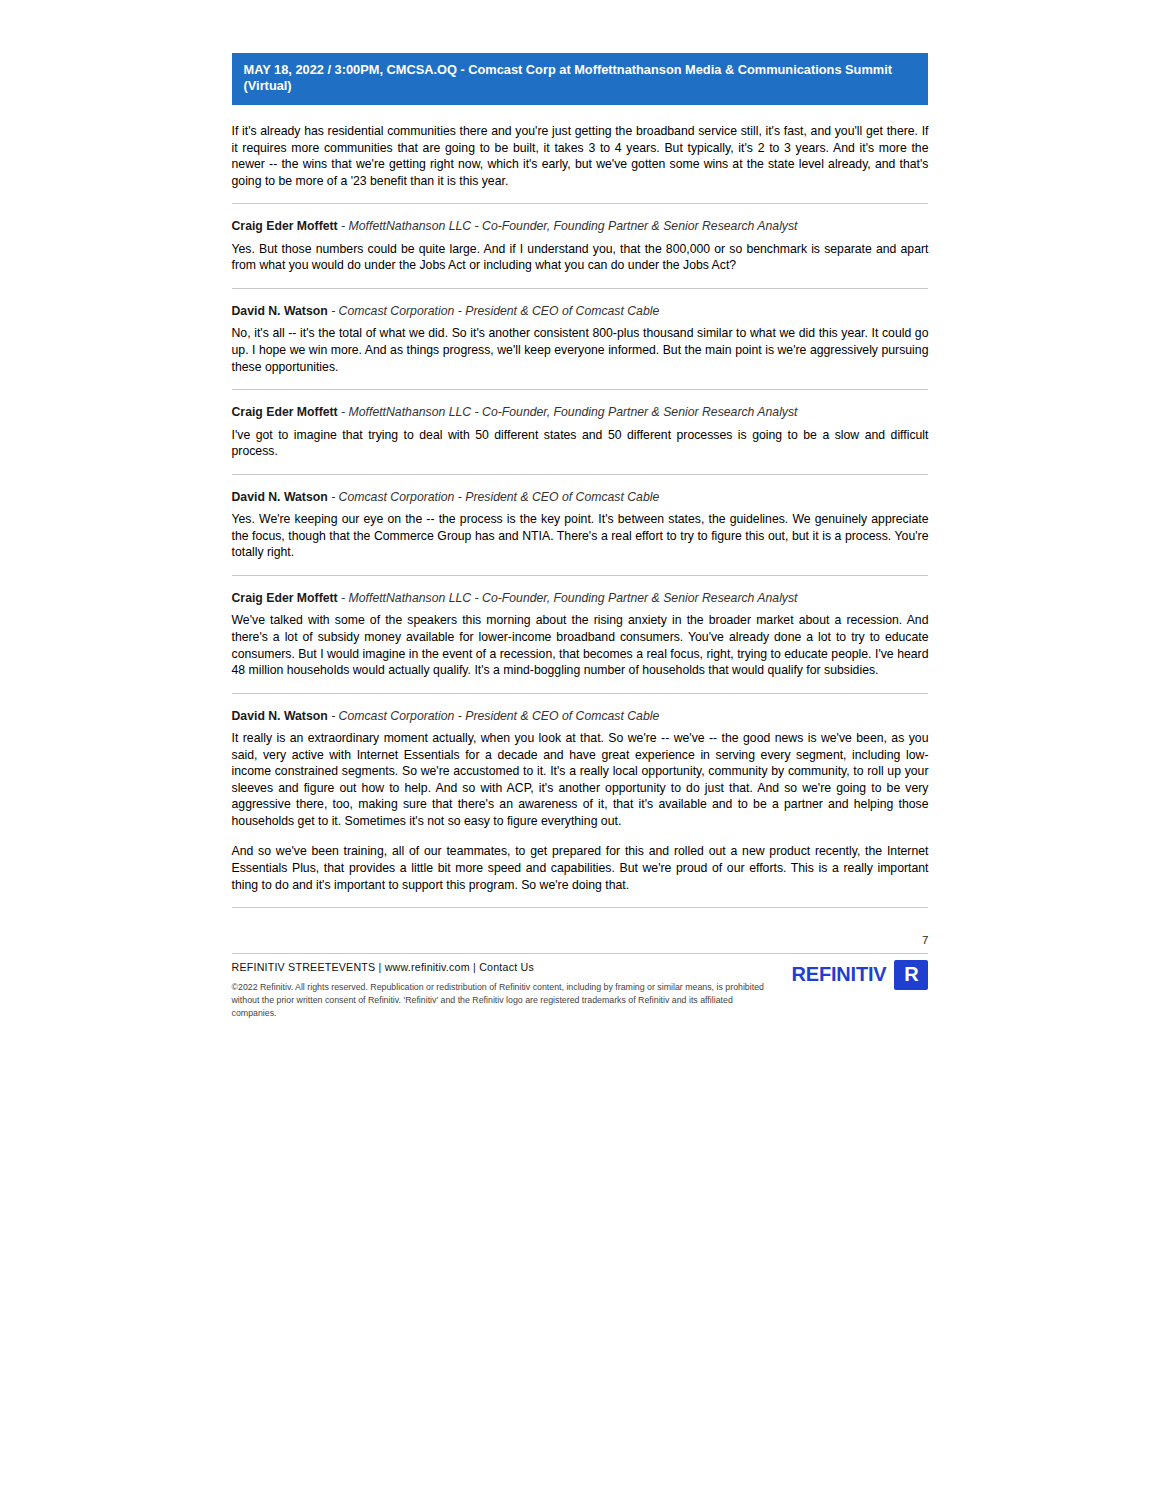MAY 18, 2022 / 3:00PM, CMCSA.OQ - Comcast Corp at Moffettnathanson Media & Communications Summit (Virtual)
If it's already has residential communities there and you're just getting the broadband service still, it's fast, and you'll get there. If it requires more communities that are going to be built, it takes 3 to 4 years. But typically, it's 2 to 3 years. And it's more the newer -- the wins that we're getting right now, which it's early, but we've gotten some wins at the state level already, and that's going to be more of a '23 benefit than it is this year.
Craig Eder Moffett - MoffettNathanson LLC - Co-Founder, Founding Partner & Senior Research Analyst
Yes. But those numbers could be quite large. And if I understand you, that the 800,000 or so benchmark is separate and apart from what you would do under the Jobs Act or including what you can do under the Jobs Act?
David N. Watson - Comcast Corporation - President & CEO of Comcast Cable
No, it's all -- it's the total of what we did. So it's another consistent 800-plus thousand similar to what we did this year. It could go up. I hope we win more. And as things progress, we'll keep everyone informed. But the main point is we're aggressively pursuing these opportunities.
Craig Eder Moffett - MoffettNathanson LLC - Co-Founder, Founding Partner & Senior Research Analyst
I've got to imagine that trying to deal with 50 different states and 50 different processes is going to be a slow and difficult process.
David N. Watson - Comcast Corporation - President & CEO of Comcast Cable
Yes. We're keeping our eye on the -- the process is the key point. It's between states, the guidelines. We genuinely appreciate the focus, though that the Commerce Group has and NTIA. There's a real effort to try to figure this out, but it is a process. You're totally right.
Craig Eder Moffett - MoffettNathanson LLC - Co-Founder, Founding Partner & Senior Research Analyst
We've talked with some of the speakers this morning about the rising anxiety in the broader market about a recession. And there's a lot of subsidy money available for lower-income broadband consumers. You've already done a lot to try to educate consumers. But I would imagine in the event of a recession, that becomes a real focus, right, trying to educate people. I've heard 48 million households would actually qualify. It's a mind-boggling number of households that would qualify for subsidies.
David N. Watson - Comcast Corporation - President & CEO of Comcast Cable
It really is an extraordinary moment actually, when you look at that. So we're -- we've -- the good news is we've been, as you said, very active with Internet Essentials for a decade and have great experience in serving every segment, including low-income constrained segments. So we're accustomed to it. It's a really local opportunity, community by community, to roll up your sleeves and figure out how to help. And so with ACP, it's another opportunity to do just that. And so we're going to be very aggressive there, too, making sure that there's an awareness of it, that it's available and to be a partner and helping those households get to it. Sometimes it's not so easy to figure everything out.
And so we've been training, all of our teammates, to get prepared for this and rolled out a new product recently, the Internet Essentials Plus, that provides a little bit more speed and capabilities. But we're proud of our efforts. This is a really important thing to do and it's important to support this program. So we're doing that.
7
REFINITIV STREETEVENTS | www.refinitiv.com | Contact Us
©2022 Refinitiv. All rights reserved. Republication or redistribution of Refinitiv content, including by framing or similar means, is prohibited without the prior written consent of Refinitiv. 'Refinitiv' and the Refinitiv logo are registered trademarks of Refinitiv and its affiliated companies.
REFINITIV R